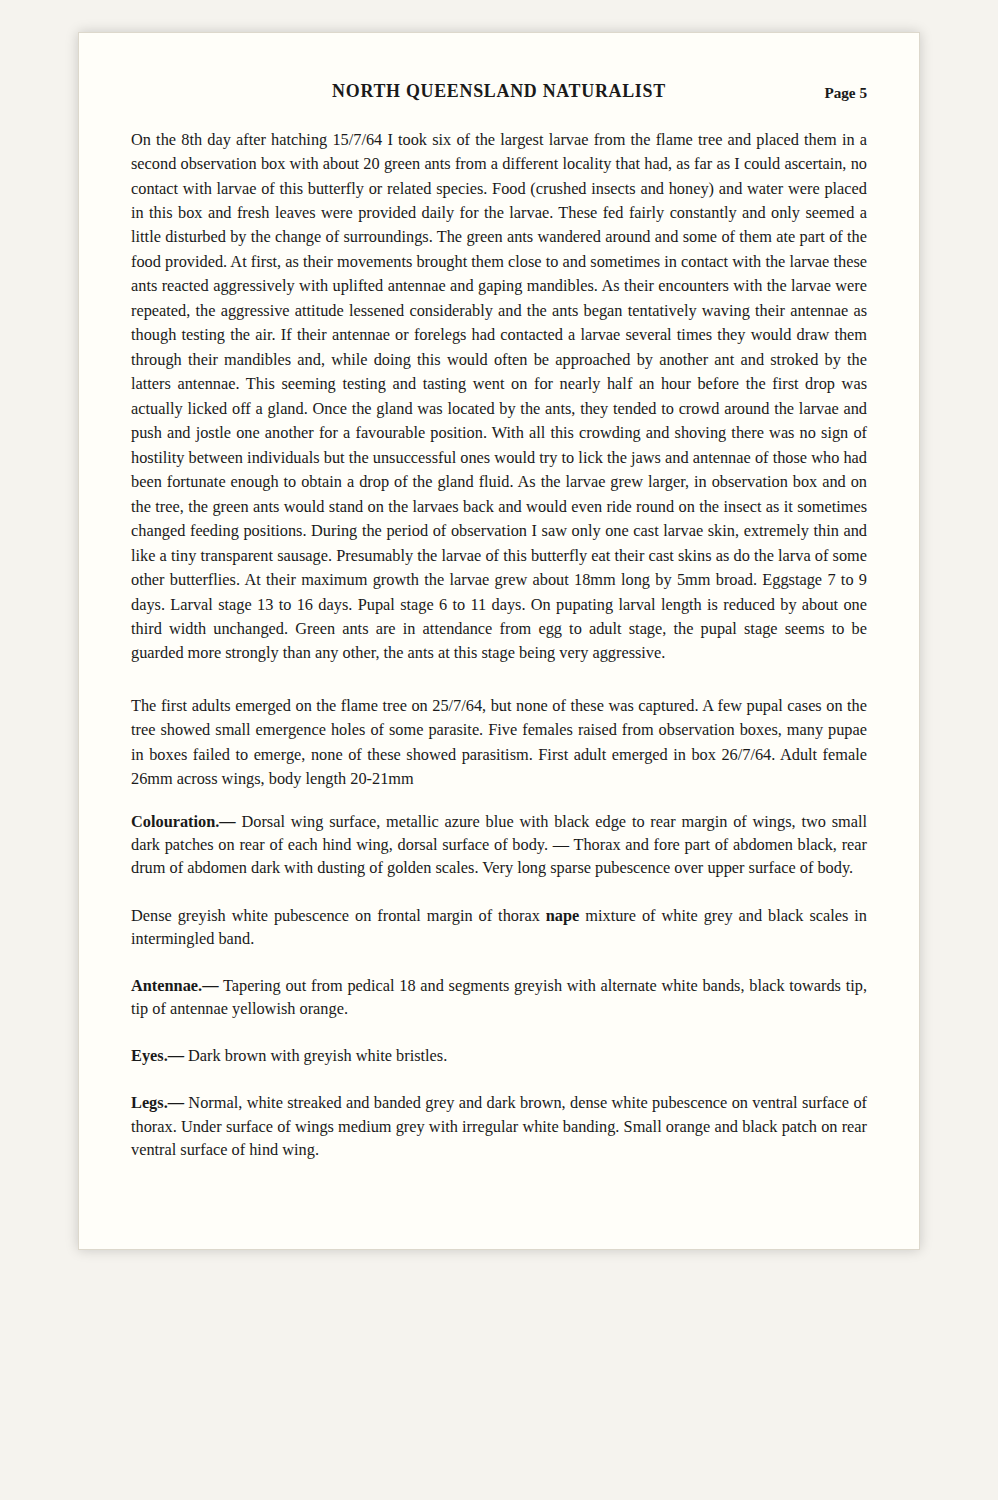North Queensland Naturalist
Page 5
On the 8th day after hatching 15/7/64 I took six of the largest larvae from the flame tree and placed them in a second observation box with about 20 green ants from a different locality that had, as far as I could ascertain, no contact with larvae of this butterfly or related species. Food (crushed insects and honey) and water were placed in this box and fresh leaves were provided daily for the larvae. These fed fairly constantly and only seemed a little disturbed by the change of surroundings. The green ants wandered around and some of them ate part of the food provided. At first, as their movements brought them close to and sometimes in contact with the larvae these ants reacted aggressively with uplifted antennae and gaping mandibles. As their encounters with the larvae were repeated, the aggressive attitude lessened considerably and the ants began tentatively waving their antennae as though testing the air. If their antennae or forelegs had contacted a larvae several times they would draw them through their mandibles and, while doing this would often be approached by another ant and stroked by the latters antennae. This seeming testing and tasting went on for nearly half an hour before the first drop was actually licked off a gland. Once the gland was located by the ants, they tended to crowd around the larvae and push and jostle one another for a favourable position. With all this crowding and shoving there was no sign of hostility between individuals but the unsuccessful ones would try to lick the jaws and antennae of those who had been fortunate enough to obtain a drop of the gland fluid. As the larvae grew larger, in observation box and on the tree, the green ants would stand on the larvaes back and would even ride round on the insect as it sometimes changed feeding positions. During the period of observation I saw only one cast larvae skin, extremely thin and like a tiny transparent sausage. Presumably the larvae of this butterfly eat their cast skins as do the larva of some other butterflies. At their maximum growth the larvae grew about 18mm long by 5mm broad. Eggstage 7 to 9 days. Larval stage 13 to 16 days. Pupal stage 6 to 11 days. On pupating larval length is reduced by about one third width unchanged. Green ants are in attendance from egg to adult stage, the pupal stage seems to be guarded more strongly than any other, the ants at this stage being very aggressive.
The first adults emerged on the flame tree on 25/7/64, but none of these was captured. A few pupal cases on the tree showed small emergence holes of some parasite. Five females raised from observation boxes, many pupae in boxes failed to emerge, none of these showed parasitism. First adult emerged in box 26/7/64. Adult female 26mm across wings, body length 20-21mm
Colouration.— Dorsal wing surface, metallic azure blue with black edge to rear margin of wings, two small dark patches on rear of each hind wing, dorsal surface of body. — Thorax and fore part of abdomen black, rear drum of abdomen dark with dusting of golden scales. Very long sparse pubescence over upper surface of body.
Dense greyish white pubescence on frontal margin of thorax nape mixture of white grey and black scales in intermingled band.
Antennae.— Tapering out from pedical 18 and segments greyish with alternate white bands, black towards tip, tip of antennae yellowish orange.
Eyes.— Dark brown with greyish white bristles.
Legs.— Normal, white streaked and banded grey and dark brown, dense white pubescence on ventral surface of thorax. Under surface of wings medium grey with irregular white banding. Small orange and black patch on rear ventral surface of hind wing.